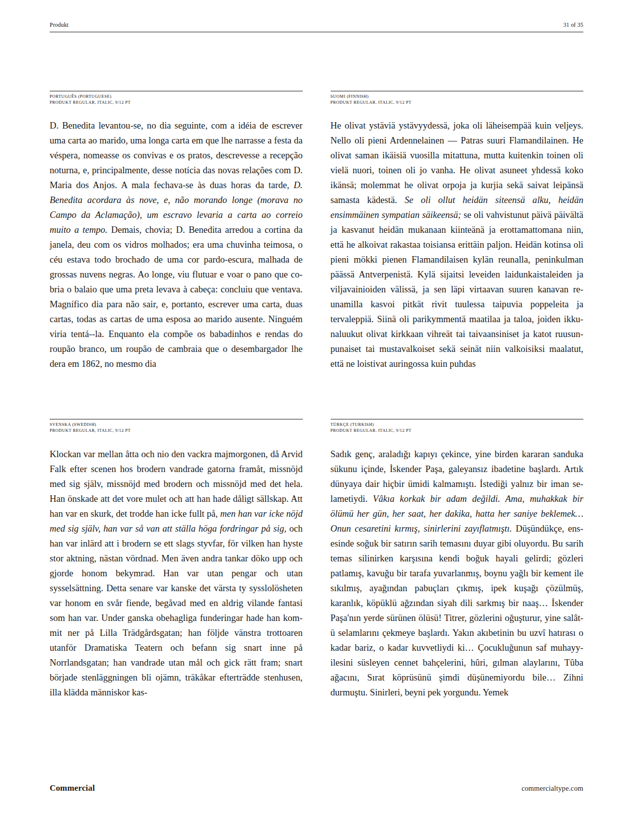Produkt
31 of 35
Português (Portuguese) Produkt Regular, Italic, 9/12 pt
D. Benedita levantou-se, no dia seguinte, com a idéia de escrever uma carta ao marido, uma longa carta em que lhe narrasse a festa da véspera, nomeasse os convivas e os pratos, descrevesse a recepção noturna, e, principalmente, desse notícia das novas relações com D. Maria dos Anjos. A mala fechava-se às duas horas da tarde, D. Benedita acordara às nove, e, não morando longe (morava no Campo da Aclamação), um escravo levaria a carta ao correio muito a tempo. Demais, chovia; D. Benedita arredou a cortina da janela, deu com os vidros molhados; era uma chuvinha teimosa, o céu estava todo brochado de uma cor pardo-escura, malhada de grossas nuvens negras. Ao longe, viu flutuar e voar o pano que cobria o balaio que uma preta levava à cabeça: concluiu que ventava. Magnífico dia para não sair, e, portanto, escrever uma carta, duas cartas, todas as cartas de uma esposa ao marido ausente. Ninguém viria tentá--la. Enquanto ela compõe os babadinhos e rendas do roupão branco, um roupão de cambraia que o desembargador lhe dera em 1862, no mesmo dia
Suomi (Finnish) Produkt Regular, Italic, 9/12 pt
He olivat ystäviä ystävyydessä, joka oli läheisempää kuin veljeys. Nello oli pieni Ardennelainen — Patras suuri Flamandilainen. He olivat saman ikäisiä vuosilla mitattuna, mutta kuitenkin toinen oli vielä nuori, toinen oli jo vanha. He olivat asuneet yhdessä koko ikänsä; molemmat he olivat orpoja ja kurjia sekä saivat leipänsä samasta kädestä. Se oli ollut heidän siteensä alku, heidän ensimmäinen sympatian säikeensä; se oli vahvistunut päivä päivältä ja kasvanut heidän mukanaan kiinteänä ja erottamattomana niin, että he alkoivat rakastaa toisiansa erittäin paljon. Heidän kotinsa oli pieni mökki pienen Flamandilaisen kylän reunalla, peninkulman päässä Antverpenistä. Kylä sijaitsi leveiden laidunkaistaleiden ja viljavainioiden välissä, ja sen läpi virtaavan suuren kanavan reunamilla kasvoi pitkät rivit tuulessa taipuvia poppeleita ja tervaleppiä. Siinä oli parikymmentä maatilaa ja taloa, joiden ikkunaluukut olivat kirkkaan vihreät tai taivaansiniset ja katot ruusunpunaiset tai mustavalkoiset sekä seinät niin valkoisiksi maalatut, että ne loistivat auringossa kuin puhdas
Svenska (Swedish) Produkt Regular, Italic, 9/12 pt
Klockan var mellan åtta och nio den vackra majmorgonen, då Arvid Falk efter scenen hos brodern vandrade gatorna framåt, missnöjd med sig själv, missnöjd med brodern och missnöjd med det hela. Han önskade att det vore mulet och att han hade dåligt sällskap. Att han var en skurk, det trodde han icke fullt på, men han var icke nöjd med sig själv, han var så van att ställa höga fordringar på sig, och han var inlärd att i brodern se ett slags styvfar, för vilken han hyste stor aktning, nästan vördnad. Men även andra tankar döko upp och gjorde honom bekymrad. Han var utan pengar och utan sysselsättning. Detta senare var kanske det värsta ty sysslolösheten var honom en svår fiende, begåvad med en aldrig vilande fantasi som han var. Under ganska obehagliga funderingar hade han kommit ner på Lilla Trädgårdsgatan; han följde vänstra trottoaren utanför Dramatiska Teatern och befann sig snart inne på Norrlandsgatan; han vandrade utan mål och gick rätt fram; snart började stenläggningen bli ojämn, träkåkar efterträdde stenhusen, illa klädda människor kas-
Türkçe (Turkish) Produkt Regular, Italic, 9/12 pt
Sadık genç, araladığı kapıyı çekince, yine birden kararan sanduka sükunu içinde, İskender Paşa, galeyansız ibadetine başlardı. Artık dünyaya dair hiçbir ümidi kalmamıştı. İstediği yalnız bir iman selametiydi. Vâkıa korkak bir adam değildi. Ama, muhakkak bir ölümü her gün, her saat, her dakika, hatta her saniye beklemek… Onun cesaretini kırmış, sinirlerini zayıflatmıştı. Düşündükçe, ensesinde soğuk bir satırın sarih temasını duyar gibi oluyordu. Bu sarih temas silinirken karşısına kendi boğuk hayali gelirdi; gözleri patlamış, kavuğu bir tarafa yuvarlanmış, boynu yağlı bir kement ile sıkılmış, ayağından pabuçları çıkmış, ipek kuşağı çözülmüş, karanlık, köpüklü ağzından siyah dili sarkmış bir naaş… İskender Paşa'nın yerde sürünen ölüsü! Titrer, gözlerini oğuşturur, yine salât-ü selamlarını çekmeye başlardı. Yakın akıbetinin bu uzvî hatırası o kadar bariz, o kadar kuvvetliydi ki… Çocukluğunun saf muhayyilesini süsleyen cennet bahçelerini, hûri, gılman alaylarını, Tûba ağacını, Sırat köprüsünü şimdi düşünemiyordu bile… Zihni durmuştu. Sinirleri, beyni pek yorgundu. Yemek
Commercial
commercialtype.com